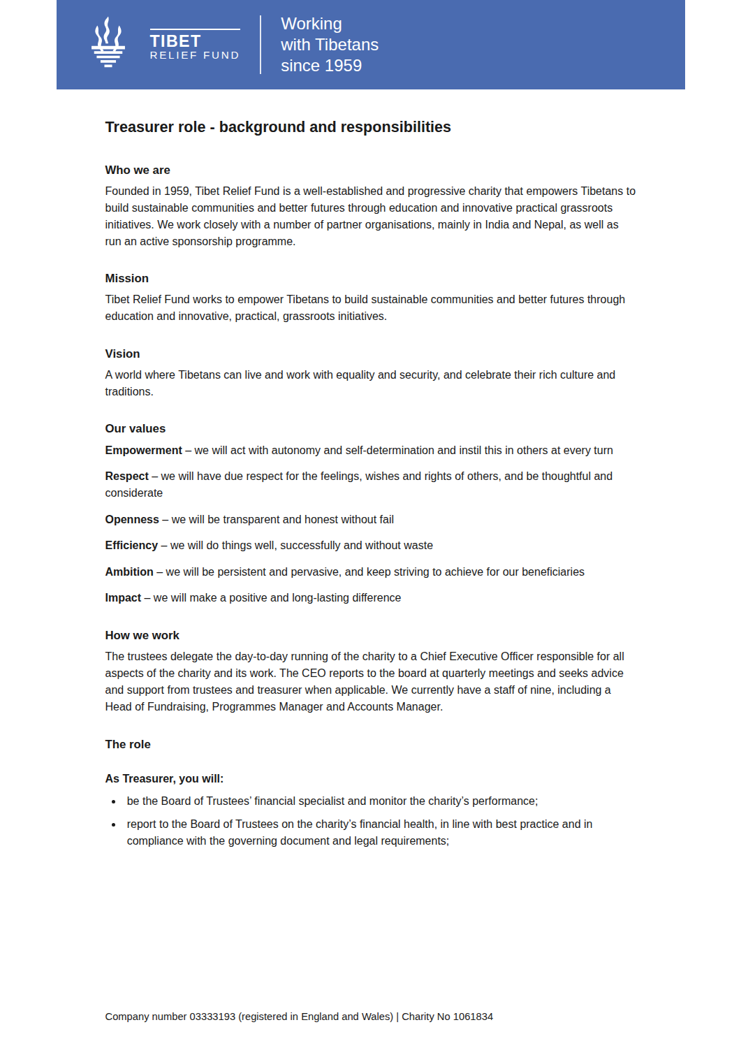Tibet Relief Fund
Working
with Tibetans
since 1959
Treasurer role - background and responsibilities
Who we are
Founded in 1959, Tibet Relief Fund is a well-established and progressive charity that empowers Tibetans to build sustainable communities and better futures through education and innovative practical grassroots initiatives. We work closely with a number of partner organisations, mainly in India and Nepal, as well as run an active sponsorship programme.
Mission
Tibet Relief Fund works to empower Tibetans to build sustainable communities and better futures through education and innovative, practical, grassroots initiatives.
Vision
A world where Tibetans can live and work with equality and security, and celebrate their rich culture and traditions.
Our values
Empowerment – we will act with autonomy and self-determination and instil this in others at every turn
Respect – we will have due respect for the feelings, wishes and rights of others, and be thoughtful and considerate
Openness – we will be transparent and honest without fail
Efficiency – we will do things well, successfully and without waste
Ambition – we will be persistent and pervasive, and keep striving to achieve for our beneficiaries
Impact – we will make a positive and long-lasting difference
How we work
The trustees delegate the day-to-day running of the charity to a Chief Executive Officer responsible for all aspects of the charity and its work. The CEO reports to the board at quarterly meetings and seeks advice and support from trustees and treasurer when applicable. We currently have a staff of nine, including a Head of Fundraising, Programmes Manager and Accounts Manager.
The role
As Treasurer, you will:
be the Board of Trustees’ financial specialist and monitor the charity’s performance;
report to the Board of Trustees on the charity’s financial health, in line with best practice and in compliance with the governing document and legal requirements;
Company number 03333193 (registered in England and Wales) | Charity No 1061834